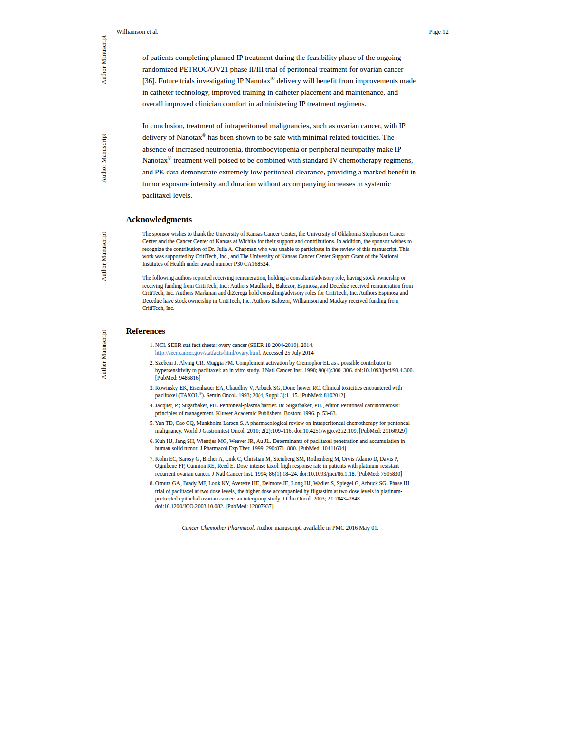Author Manuscript Author Manuscript Author Manuscript Author Manuscript
Williamson et al.
Page 12
of patients completing planned IP treatment during the feasibility phase of the ongoing randomized PETROC/OV21 phase II/III trial of peritoneal treatment for ovarian cancer [36]. Future trials investigating IP Nanotax® delivery will benefit from improvements made in catheter technology, improved training in catheter placement and maintenance, and overall improved clinician comfort in administering IP treatment regimens.
In conclusion, treatment of intraperitoneal malignancies, such as ovarian cancer, with IP delivery of Nanotax® has been shown to be safe with minimal related toxicities. The absence of increased neutropenia, thrombocytopenia or peripheral neuropathy make IP Nanotax® treatment well poised to be combined with standard IV chemotherapy regimens, and PK data demonstrate extremely low peritoneal clearance, providing a marked benefit in tumor exposure intensity and duration without accompanying increases in systemic paclitaxel levels.
Acknowledgments
The sponsor wishes to thank the University of Kansas Cancer Center, the University of Oklahoma Stephenson Cancer Center and the Cancer Center of Kansas at Wichita for their support and contributions. In addition, the sponsor wishes to recognize the contribution of Dr. Julia A. Chapman who was unable to participate in the review of this manuscript. This work was supported by CritiTech, Inc., and The University of Kansas Cancer Center Support Grant of the National Institutes of Health under award number P30 CA168524.
The following authors reported receiving remuneration, holding a consultant/advisory role, having stock ownership or receiving funding from CritiTech, Inc.: Authors Maulhardt, Baltezor, Espinosa, and Decedue received remuneration from CritiTech, Inc. Authors Markman and diZerega hold consulting/advisory roles for CritiTech, Inc. Authors Espinosa and Decedue have stock ownership in CritiTech, Inc. Authors Baltezor, Williamson and Mackay received funding from CritiTech, Inc.
References
NCI. SEER stat fact sheets: ovary cancer (SEER 18 2004-2010). 2014. http://seer.cancer.gov/statfacts/html/ovary.html. Accessed 25 July 2014
Szebeni J, Alving CR, Muggia FM. Complement activation by Cremophor EL as a possible contributor to hypersensitivity to paclitaxel: an in vitro study. J Natl Cancer Inst. 1998; 90(4):300–306. doi:10.1093/jnci/90.4.300. [PubMed: 9486816]
Rowinsky EK, Eisenhauer EA, Chaudhry V, Arbuck SG, Done-hower RC. Clinical toxicities encountered with paclitaxel (TAXOL®). Semin Oncol. 1993; 20(4, Suppl 3):1–15. [PubMed: 8102012]
Jacquet, P.; Sugarbaker, PH. Peritoneal-plasma barrier. In: Sugarbaker, PH., editor. Peritoneal carcinomatosis: principles of management. Kluwer Academic Publishers; Boston: 1996. p. 53-63.
Yan TD, Cao CQ, Munkholm-Larsen S. A pharmacological review on intraperitoneal chemotherapy for peritoneal malignancy. World J Gastrointest Oncol. 2010; 2(2):109–116. doi:10.4251/wjgo.v2.i2.109. [PubMed: 21160929]
Kuh HJ, Jang SH, Wientjes MG, Weaver JR, Au JL. Determinants of paclitaxel penetration and accumulation in human solid tumor. J Pharmacol Exp Ther. 1999; 290:871–880. [PubMed: 10411604]
Kohn EC, Sarosy G, Bicher A, Link C, Christian M, Steinberg SM, Rothenberg M, Orvis Adamo D, Davis P, Ognibene FP, Cunnion RE, Reed E. Dose-intense taxol: high response rate in patients with platinum-resistant recurrent ovarian cancer. J Natl Cancer Inst. 1994; 86(1):18–24. doi:10.1093/jnci/86.1.18. [PubMed: 7505830]
Omura GA, Brady MF, Look KY, Averette HE, Delmore JE, Long HJ, Wadler S, Spiegel G, Arbuck SG. Phase III trial of paclitaxel at two dose levels, the higher dose accompanied by filgrastim at two dose levels in platinum-pretreated epithelial ovarian cancer: an intergroup study. J Clin Oncol. 2003; 21:2843–2848. doi:10.1200/JCO.2003.10.082. [PubMed: 12807937]
Cancer Chemother Pharmacol. Author manuscript; available in PMC 2016 May 01.